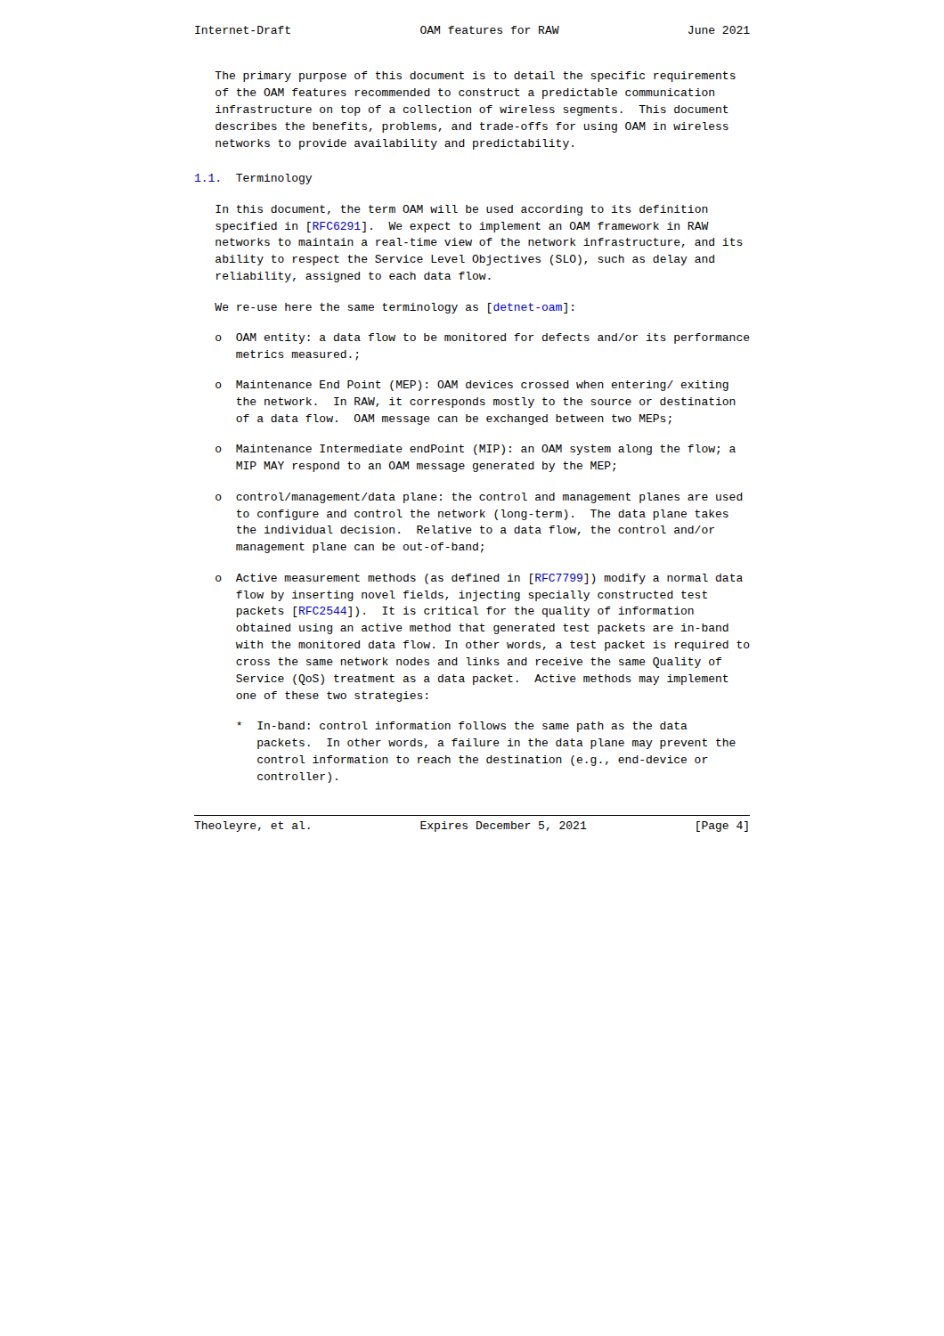Internet-Draft OAM features for RAW June 2021
The primary purpose of this document is to detail the specific requirements of the OAM features recommended to construct a predictable communication infrastructure on top of a collection of wireless segments. This document describes the benefits, problems, and trade-offs for using OAM in wireless networks to provide availability and predictability.
1.1. Terminology
In this document, the term OAM will be used according to its definition specified in [RFC6291]. We expect to implement an OAM framework in RAW networks to maintain a real-time view of the network infrastructure, and its ability to respect the Service Level Objectives (SLO), such as delay and reliability, assigned to each data flow.
We re-use here the same terminology as [detnet-oam]:
o OAM entity: a data flow to be monitored for defects and/or its performance metrics measured.;
o Maintenance End Point (MEP): OAM devices crossed when entering/ exiting the network. In RAW, it corresponds mostly to the source or destination of a data flow. OAM message can be exchanged between two MEPs;
o Maintenance Intermediate endPoint (MIP): an OAM system along the flow; a MIP MAY respond to an OAM message generated by the MEP;
ocontrol/management/data plane: the control and management planes are used to configure and control the network (long-term). The data plane takes the individual decision. Relative to a data flow, the control and/or management plane can be out-of-band;
o Active measurement methods (as defined in [RFC7799]) modify a normal data flow by inserting novel fields, injecting specially constructed test packets [RFC2544]). It is critical for the quality of information obtained using an active method that generated test packets are in-band with the monitored data flow. In other words, a test packet is required to cross the same network nodes and links and receive the same Quality of Service (QoS) treatment as a data packet. Active methods may implement one of these two strategies:
*In-band: control information follows the same path as the data packets. In other words, a failure in the data plane may prevent the control information to reach the destination (e.g., end-device or controller).
Theoleyre, et al. Expires December 5, 2021 [Page 4]